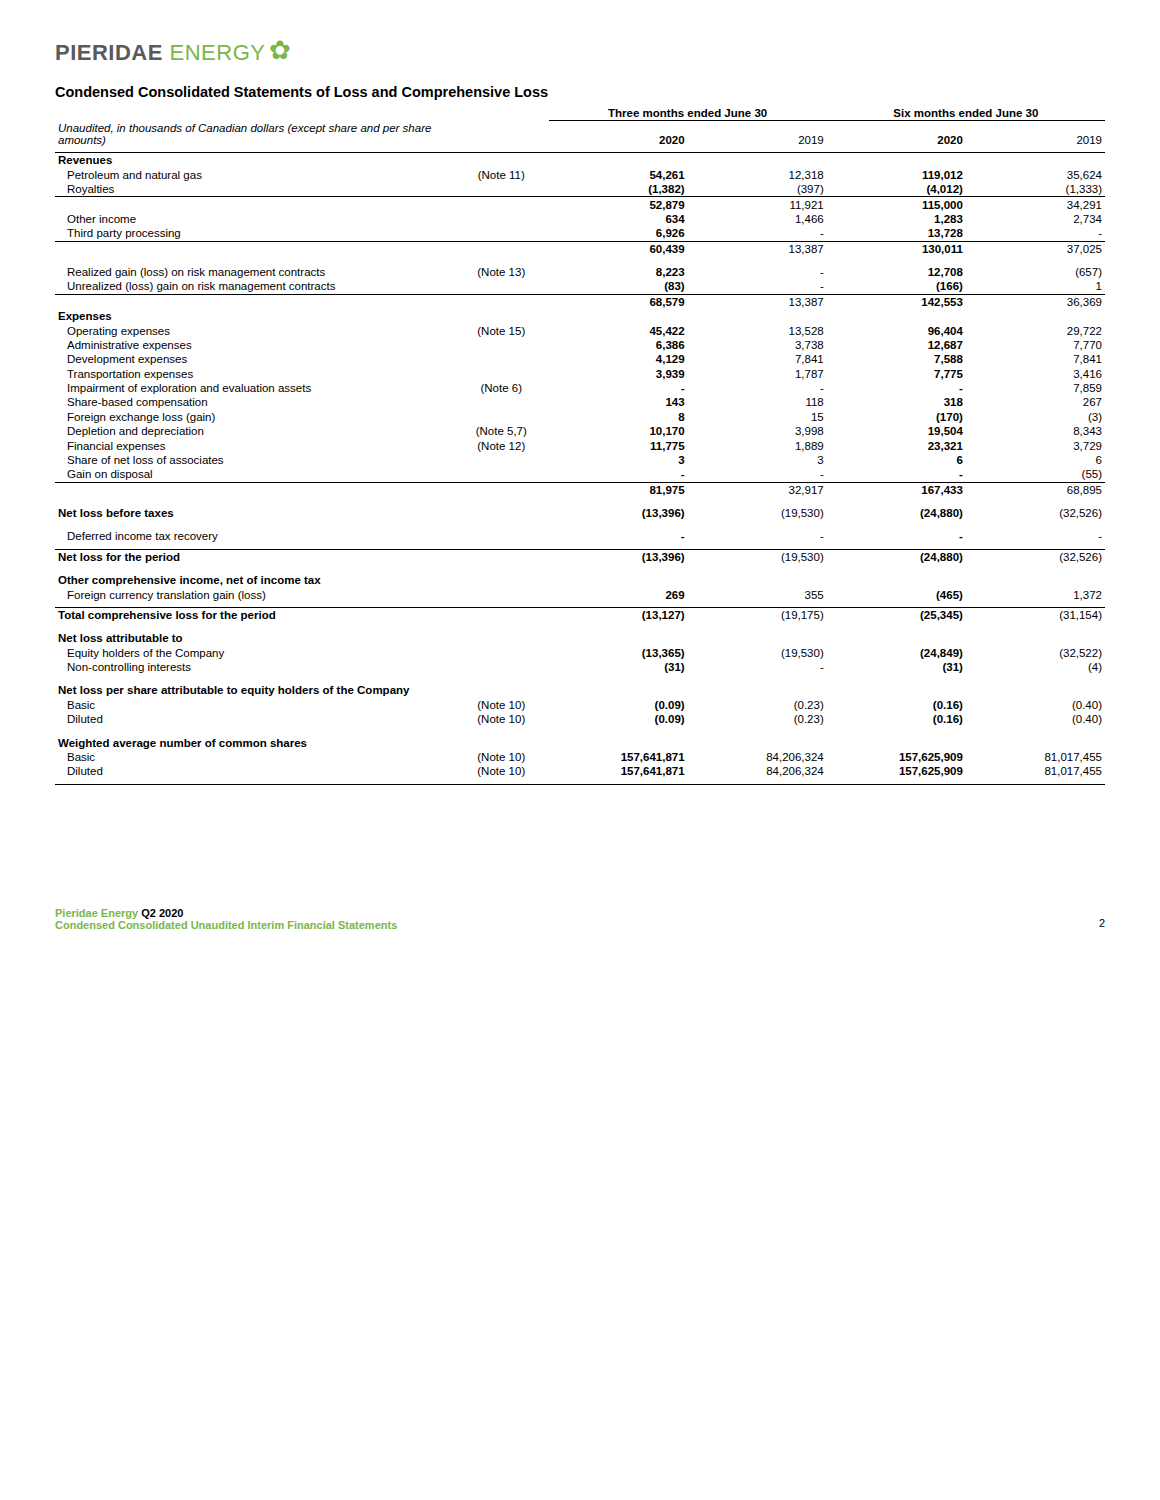PIERIDAE ENERGY✿
Condensed Consolidated Statements of Loss and Comprehensive Loss
| | | Three months ended June 30 | Six months ended June 30 |
| Unaudited, in thousands of Canadian dollars (except share and per share amounts) | | 2020 | 2019 | 2020 | 2019 |
| Revenues | | | | | |
| Petroleum and natural gas | (Note 11) | 54,261 | 12,318 | 119,012 | 35,624 |
| Royalties | | (1,382) | (397) | (4,012) | (1,333) |
| | | 52,879 | 11,921 | 115,000 | 34,291 |
| Other income | | 634 | 1,466 | 1,283 | 2,734 |
| Third party processing | | 6,926 | - | 13,728 | - |
| | | 60,439 | 13,387 | 130,011 | 37,025 |
| Realized gain (loss) on risk management contracts | (Note 13) | 8,223 | - | 12,708 | (657) |
| Unrealized (loss) gain on risk management contracts | | (83) | - | (166) | 1 |
| | | 68,579 | 13,387 | 142,553 | 36,369 |
| Expenses | | | | | |
| Operating expenses | (Note 15) | 45,422 | 13,528 | 96,404 | 29,722 |
| Administrative expenses | | 6,386 | 3,738 | 12,687 | 7,770 |
| Development expenses | | 4,129 | 7,841 | 7,588 | 7,841 |
| Transportation expenses | | 3,939 | 1,787 | 7,775 | 3,416 |
| Impairment of exploration and evaluation assets | (Note 6) | - | - | - | 7,859 |
| Share-based compensation | | 143 | 118 | 318 | 267 |
| Foreign exchange loss (gain) | | 8 | 15 | (170) | (3) |
| Depletion and depreciation | (Note 5,7) | 10,170 | 3,998 | 19,504 | 8,343 |
| Financial expenses | (Note 12) | 11,775 | 1,889 | 23,321 | 3,729 |
| Share of net loss of associates | | 3 | 3 | 6 | 6 |
| Gain on disposal | | - | - | - | (55) |
| | | 81,975 | 32,917 | 167,433 | 68,895 |
| Net loss before taxes | | (13,396) | (19,530) | (24,880) | (32,526) |
| Deferred income tax recovery | | - | - | - | - |
| Net loss for the period | | (13,396) | (19,530) | (24,880) | (32,526) |
| Other comprehensive income, net of income tax | | | | | |
| Foreign currency translation gain (loss) | | 269 | 355 | (465) | 1,372 |
| Total comprehensive loss for the period | | (13,127) | (19,175) | (25,345) | (31,154) |
| Net loss attributable to | | | | | |
| Equity holders of the Company | | (13,365) | (19,530) | (24,849) | (32,522) |
| Non-controlling interests | | (31) | - | (31) | (4) |
| Net loss per share attributable to equity holders of the Company | | | | | |
| Basic | (Note 10) | (0.09) | (0.23) | (0.16) | (0.40) |
| Diluted | (Note 10) | (0.09) | (0.23) | (0.16) | (0.40) |
| Weighted average number of common shares | | | | | |
| Basic | (Note 10) | 157,641,871 | 84,206,324 | 157,625,909 | 81,017,455 |
| Diluted | (Note 10) | 157,641,871 | 84,206,324 | 157,625,909 | 81,017,455 |
Pieridae Energy Q2 2020
Condensed Consolidated Unaudited Interim Financial Statements
2